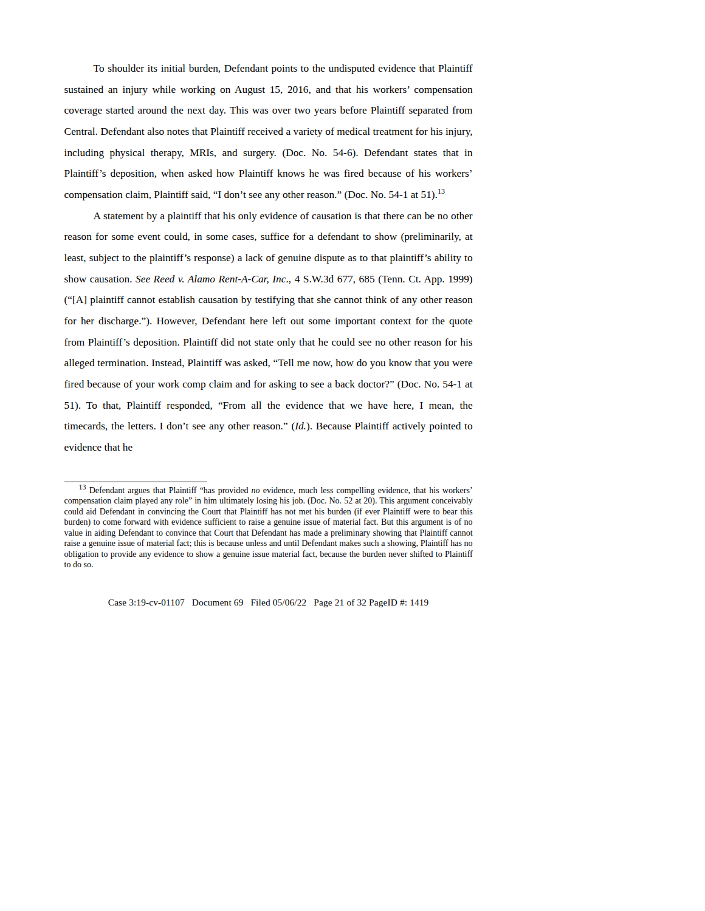To shoulder its initial burden, Defendant points to the undisputed evidence that Plaintiff sustained an injury while working on August 15, 2016, and that his workers’ compensation coverage started around the next day. This was over two years before Plaintiff separated from Central. Defendant also notes that Plaintiff received a variety of medical treatment for his injury, including physical therapy, MRIs, and surgery. (Doc. No. 54-6). Defendant states that in Plaintiff’s deposition, when asked how Plaintiff knows he was fired because of his workers’ compensation claim, Plaintiff said, “I don’t see any other reason.” (Doc. No. 54-1 at 51).13
A statement by a plaintiff that his only evidence of causation is that there can be no other reason for some event could, in some cases, suffice for a defendant to show (preliminarily, at least, subject to the plaintiff’s response) a lack of genuine dispute as to that plaintiff’s ability to show causation. See Reed v. Alamo Rent-A-Car, Inc., 4 S.W.3d 677, 685 (Tenn. Ct. App. 1999) (“[A] plaintiff cannot establish causation by testifying that she cannot think of any other reason for her discharge.”). However, Defendant here left out some important context for the quote from Plaintiff’s deposition. Plaintiff did not state only that he could see no other reason for his alleged termination. Instead, Plaintiff was asked, “Tell me now, how do you know that you were fired because of your work comp claim and for asking to see a back doctor?” (Doc. No. 54-1 at 51). To that, Plaintiff responded, “From all the evidence that we have here, I mean, the timecards, the letters. I don’t see any other reason.” (Id.). Because Plaintiff actively pointed to evidence that he
13 Defendant argues that Plaintiff “has provided no evidence, much less compelling evidence, that his workers’ compensation claim played any role” in him ultimately losing his job. (Doc. No. 52 at 20). This argument conceivably could aid Defendant in convincing the Court that Plaintiff has not met his burden (if ever Plaintiff were to bear this burden) to come forward with evidence sufficient to raise a genuine issue of material fact. But this argument is of no value in aiding Defendant to convince that Court that Defendant has made a preliminary showing that Plaintiff cannot raise a genuine issue of material fact; this is because unless and until Defendant makes such a showing, Plaintiff has no obligation to provide any evidence to show a genuine issue material fact, because the burden never shifted to Plaintiff to do so.
Case 3:19-cv-01107 Document 69 Filed 05/06/22 Page 21 of 32 PageID #: 1419